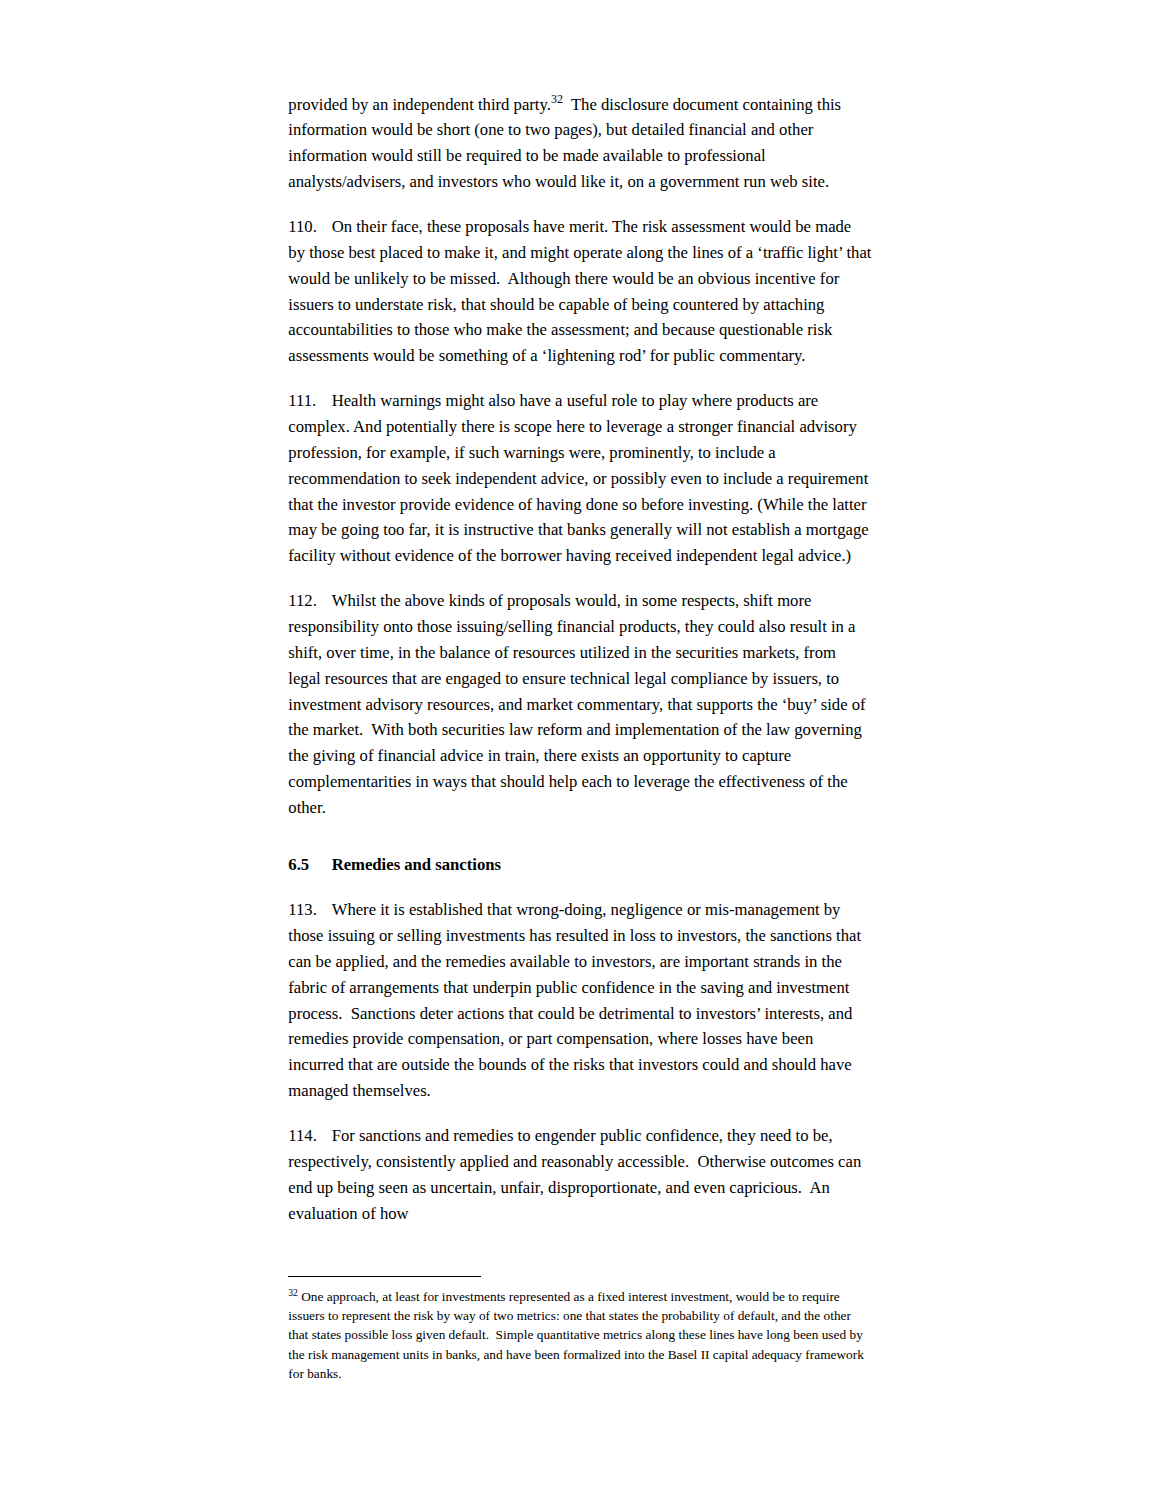provided by an independent third party.32 The disclosure document containing this information would be short (one to two pages), but detailed financial and other information would still be required to be made available to professional analysts/advisers, and investors who would like it, on a government run web site.
110. On their face, these proposals have merit. The risk assessment would be made by those best placed to make it, and might operate along the lines of a ‘traffic light’ that would be unlikely to be missed. Although there would be an obvious incentive for issuers to understate risk, that should be capable of being countered by attaching accountabilities to those who make the assessment; and because questionable risk assessments would be something of a ‘lightening rod’ for public commentary.
111. Health warnings might also have a useful role to play where products are complex. And potentially there is scope here to leverage a stronger financial advisory profession, for example, if such warnings were, prominently, to include a recommendation to seek independent advice, or possibly even to include a requirement that the investor provide evidence of having done so before investing. (While the latter may be going too far, it is instructive that banks generally will not establish a mortgage facility without evidence of the borrower having received independent legal advice.)
112. Whilst the above kinds of proposals would, in some respects, shift more responsibility onto those issuing/selling financial products, they could also result in a shift, over time, in the balance of resources utilized in the securities markets, from legal resources that are engaged to ensure technical legal compliance by issuers, to investment advisory resources, and market commentary, that supports the ‘buy’ side of the market. With both securities law reform and implementation of the law governing the giving of financial advice in train, there exists an opportunity to capture complementarities in ways that should help each to leverage the effectiveness of the other.
6.5 Remedies and sanctions
113. Where it is established that wrong-doing, negligence or mis-management by those issuing or selling investments has resulted in loss to investors, the sanctions that can be applied, and the remedies available to investors, are important strands in the fabric of arrangements that underpin public confidence in the saving and investment process. Sanctions deter actions that could be detrimental to investors’ interests, and remedies provide compensation, or part compensation, where losses have been incurred that are outside the bounds of the risks that investors could and should have managed themselves.
114. For sanctions and remedies to engender public confidence, they need to be, respectively, consistently applied and reasonably accessible. Otherwise outcomes can end up being seen as uncertain, unfair, disproportionate, and even capricious. An evaluation of how
32 One approach, at least for investments represented as a fixed interest investment, would be to require issuers to represent the risk by way of two metrics: one that states the probability of default, and the other that states possible loss given default. Simple quantitative metrics along these lines have long been used by the risk management units in banks, and have been formalized into the Basel II capital adequacy framework for banks.